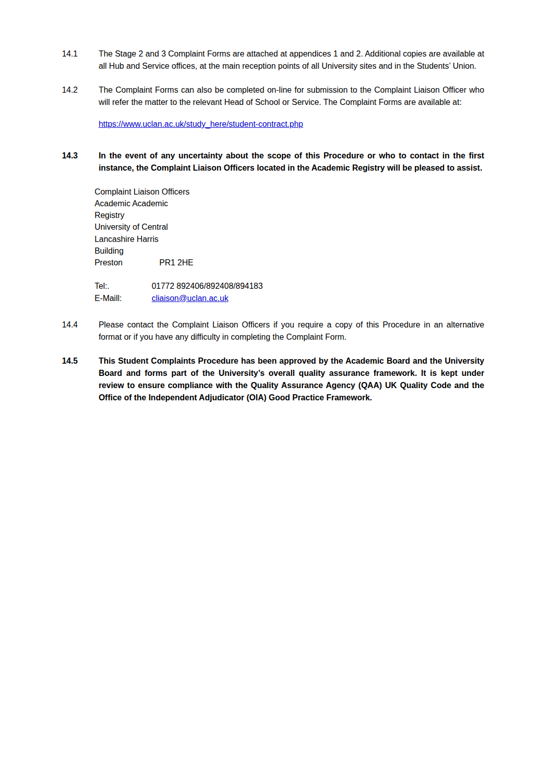14.1
The Stage 2 and 3 Complaint Forms are attached at appendices 1 and 2. Additional copies are available at all Hub and Service offices, at the main reception points of all University sites and in the Students’ Union.
14.2
The Complaint Forms can also be completed on-line for submission to the Complaint Liaison Officer who will refer the matter to the relevant Head of School or Service. The Complaint Forms are available at:
https://www.uclan.ac.uk/study_here/student-contract.php
14.3
In the event of any uncertainty about the scope of this Procedure or who to contact in the first instance, the Complaint Liaison Officers located in the Academic Registry will be pleased to assist.
Complaint Liaison Officers Academic Academic Registry University of Central Lancashire Harris Building Preston PR1 2HE
Tel:.
01772 892406/892408/894183
E-Maill:
cliaison@uclan.ac.uk
14.4
Please contact the Complaint Liaison Officers if you require a copy of this Procedure in an alternative format or if you have any difficulty in completing the Complaint Form.
14.5
This Student Complaints Procedure has been approved by the Academic Board and the University Board and forms part of the University’s overall quality assurance framework. It is kept under review to ensure compliance with the Quality Assurance Agency (QAA) UK Quality Code and the Office of the Independent Adjudicator (OIA) Good Practice Framework.